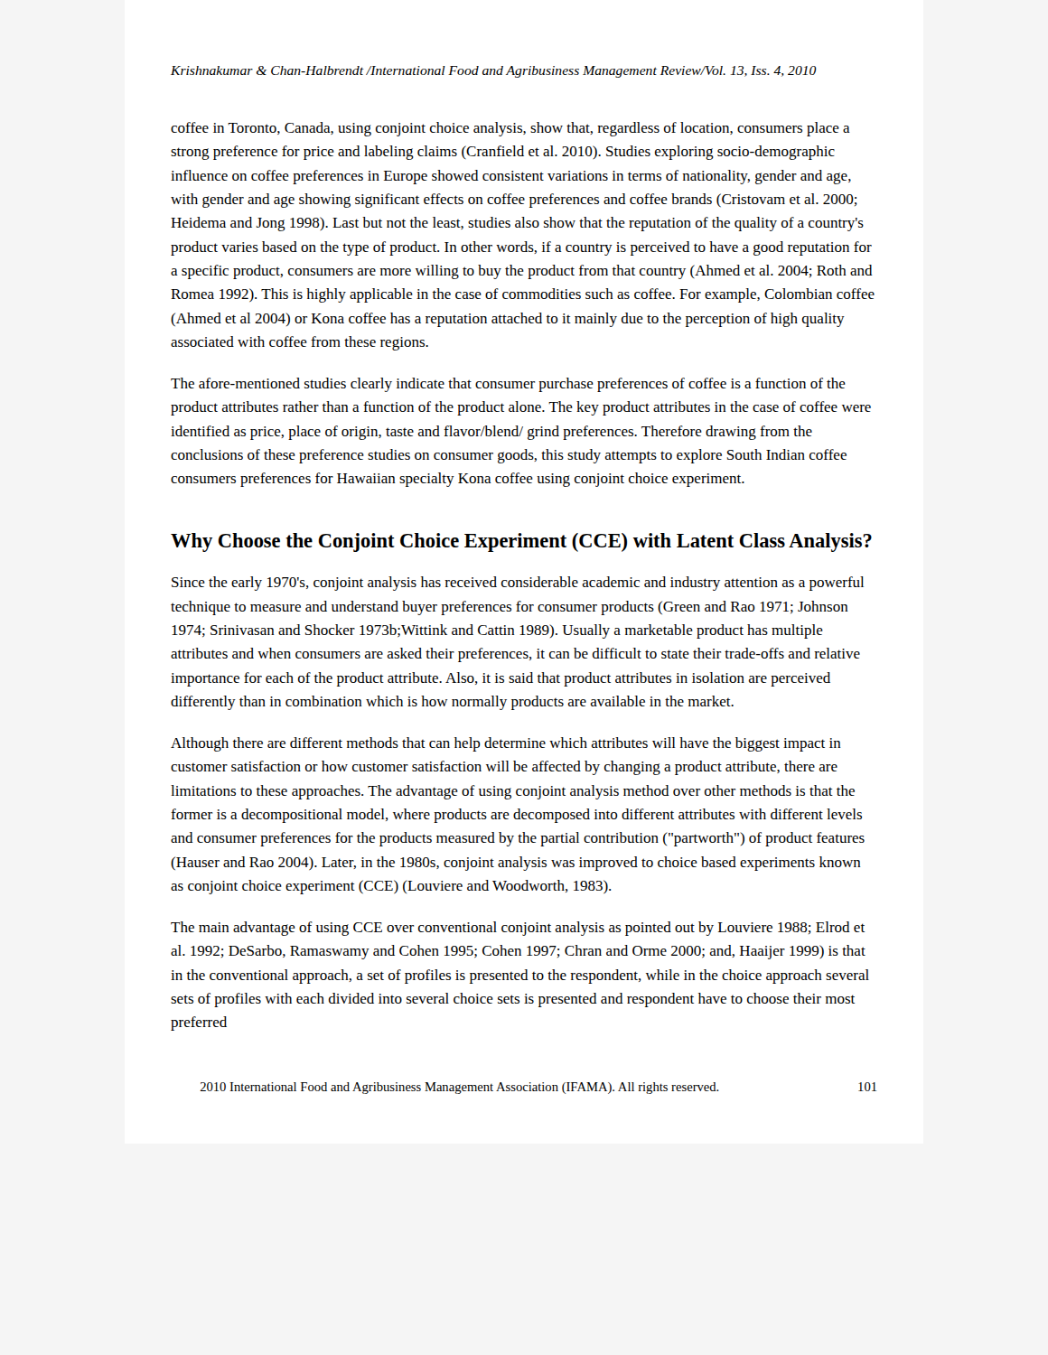Krishnakumar & Chan-Halbrendt /International Food and Agribusiness Management Review/Vol. 13, Iss. 4, 2010
coffee in Toronto, Canada, using conjoint choice analysis, show that, regardless of location, consumers place a strong preference for price and labeling claims (Cranfield et al. 2010). Studies exploring socio-demographic influence on coffee preferences in Europe showed consistent variations in terms of nationality, gender and age, with gender and age showing significant effects on coffee preferences and coffee brands (Cristovam et al. 2000; Heidema and Jong 1998). Last but not the least, studies also show that the reputation of the quality of a country's product varies based on the type of product. In other words, if a country is perceived to have a good reputation for a specific product, consumers are more willing to buy the product from that country (Ahmed et al. 2004; Roth and Romea 1992). This is highly applicable in the case of commodities such as coffee. For example, Colombian coffee (Ahmed et al 2004) or Kona coffee has a reputation attached to it mainly due to the perception of high quality associated with coffee from these regions.
The afore-mentioned studies clearly indicate that consumer purchase preferences of coffee is a function of the product attributes rather than a function of the product alone. The key product attributes in the case of coffee were identified as price, place of origin, taste and flavor/blend/ grind preferences. Therefore drawing from the conclusions of these preference studies on consumer goods, this study attempts to explore South Indian coffee consumers preferences for Hawaiian specialty Kona coffee using conjoint choice experiment.
Why Choose the Conjoint Choice Experiment (CCE) with Latent Class Analysis?
Since the early 1970's, conjoint analysis has received considerable academic and industry attention as a powerful technique to measure and understand buyer preferences for consumer products (Green and Rao 1971; Johnson 1974; Srinivasan and Shocker 1973b;Wittink and Cattin 1989). Usually a marketable product has multiple attributes and when consumers are asked their preferences, it can be difficult to state their trade-offs and relative importance for each of the product attribute. Also, it is said that product attributes in isolation are perceived differently than in combination which is how normally products are available in the market.
Although there are different methods that can help determine which attributes will have the biggest impact in customer satisfaction or how customer satisfaction will be affected by changing a product attribute, there are limitations to these approaches. The advantage of using conjoint analysis method over other methods is that the former is a decompositional model, where products are decomposed into different attributes with different levels and consumer preferences for the products measured by the partial contribution ("partworth") of product features (Hauser and Rao 2004). Later, in the 1980s, conjoint analysis was improved to choice based experiments known as conjoint choice experiment (CCE) (Louviere and Woodworth, 1983).
The main advantage of using CCE over conventional conjoint analysis as pointed out by Louviere 1988; Elrod et al. 1992; DeSarbo, Ramaswamy and Cohen 1995; Cohen 1997; Chran and Orme 2000; and, Haaijer 1999) is that in the conventional approach, a set of profiles is presented to the respondent, while in the choice approach several sets of profiles with each divided into several choice sets is presented and respondent have to choose their most preferred
2010 International Food and Agribusiness Management Association (IFAMA). All rights reserved. 101